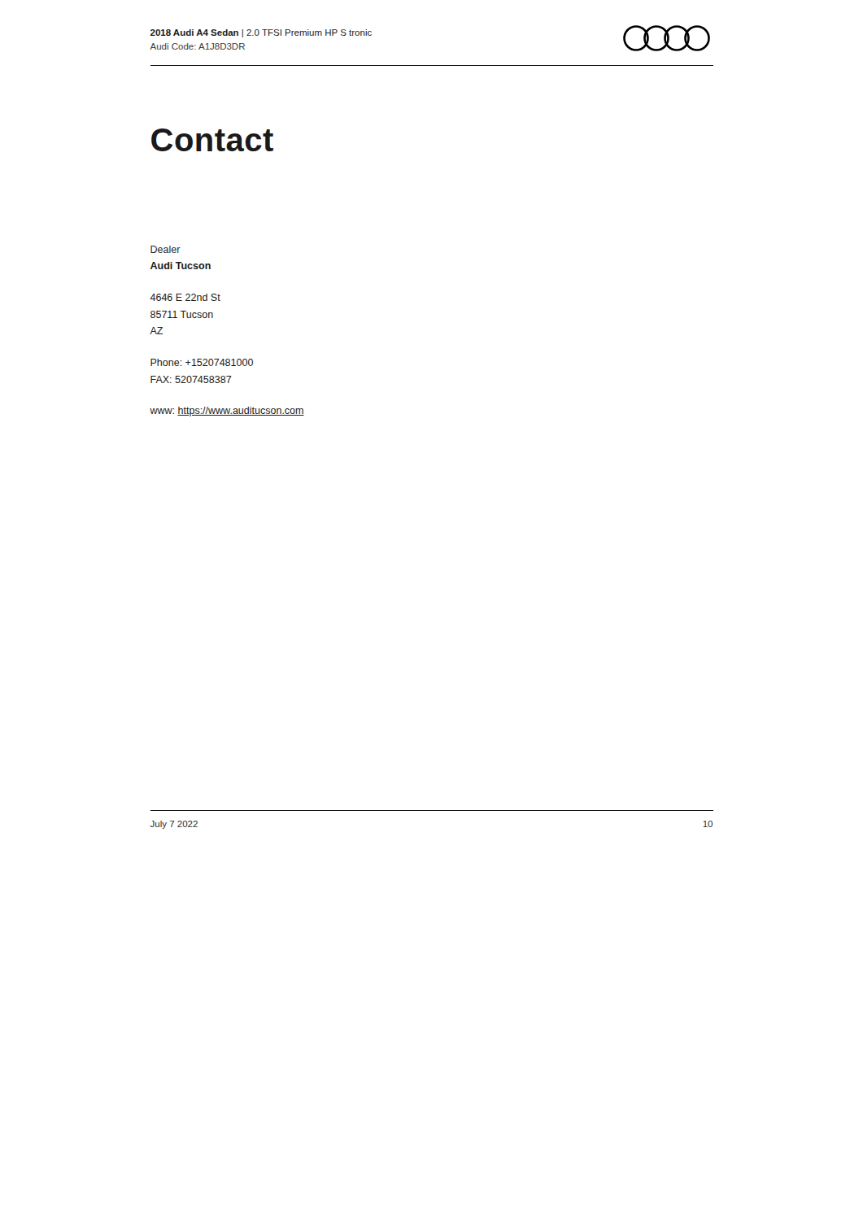2018 Audi A4 Sedan | 2.0 TFSI Premium HP S tronic
Audi Code: A1J8D3DR
Contact
Dealer
Audi Tucson
4646 E 22nd St
85711 Tucson
AZ
Phone: +15207481000
FAX: 5207458387
www: https://www.auditucson.com
July 7 2022
10